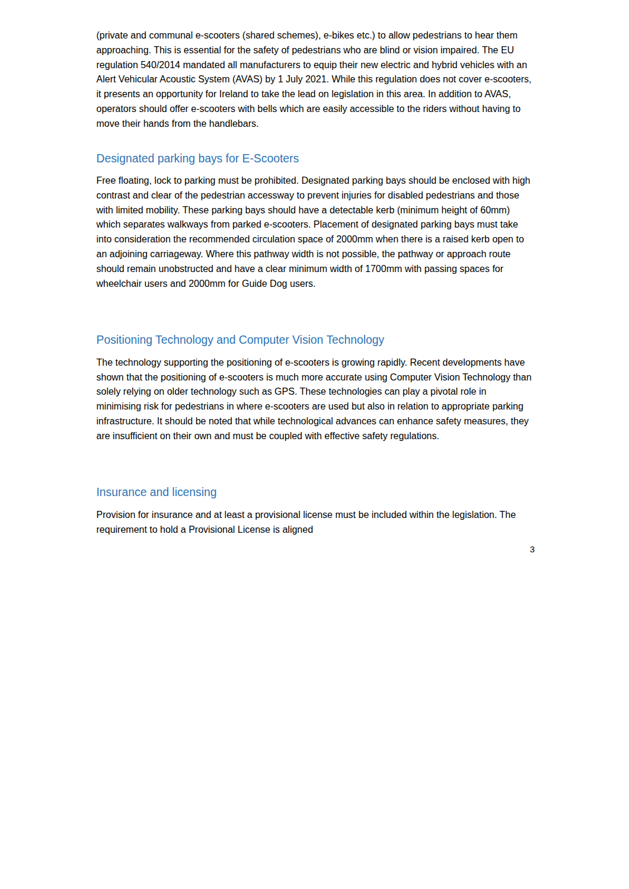(private and communal e-scooters (shared schemes), e-bikes etc.) to allow pedestrians to hear them approaching. This is essential for the safety of pedestrians who are blind or vision impaired. The EU regulation 540/2014 mandated all manufacturers to equip their new electric and hybrid vehicles with an Alert Vehicular Acoustic System (AVAS) by 1 July 2021. While this regulation does not cover e-scooters, it presents an opportunity for Ireland to take the lead on legislation in this area. In addition to AVAS, operators should offer e-scooters with bells which are easily accessible to the riders without having to move their hands from the handlebars.
Designated parking bays for E-Scooters
Free floating, lock to parking must be prohibited. Designated parking bays should be enclosed with high contrast and clear of the pedestrian accessway to prevent injuries for disabled pedestrians and those with limited mobility. These parking bays should have a detectable kerb (minimum height of 60mm) which separates walkways from parked e-scooters. Placement of designated parking bays must take into consideration the recommended circulation space of 2000mm when there is a raised kerb open to an adjoining carriageway. Where this pathway width is not possible, the pathway or approach route should remain unobstructed and have a clear minimum width of 1700mm with passing spaces for wheelchair users and 2000mm for Guide Dog users.
Positioning Technology and Computer Vision Technology
The technology supporting the positioning of e-scooters is growing rapidly. Recent developments have shown that the positioning of e-scooters is much more accurate using Computer Vision Technology than solely relying on older technology such as GPS. These technologies can play a pivotal role in minimising risk for pedestrians in where e-scooters are used but also in relation to appropriate parking infrastructure. It should be noted that while technological advances can enhance safety measures, they are insufficient on their own and must be coupled with effective safety regulations.
Insurance and licensing
Provision for insurance and at least a provisional license must be included within the legislation. The requirement to hold a Provisional License is aligned
3